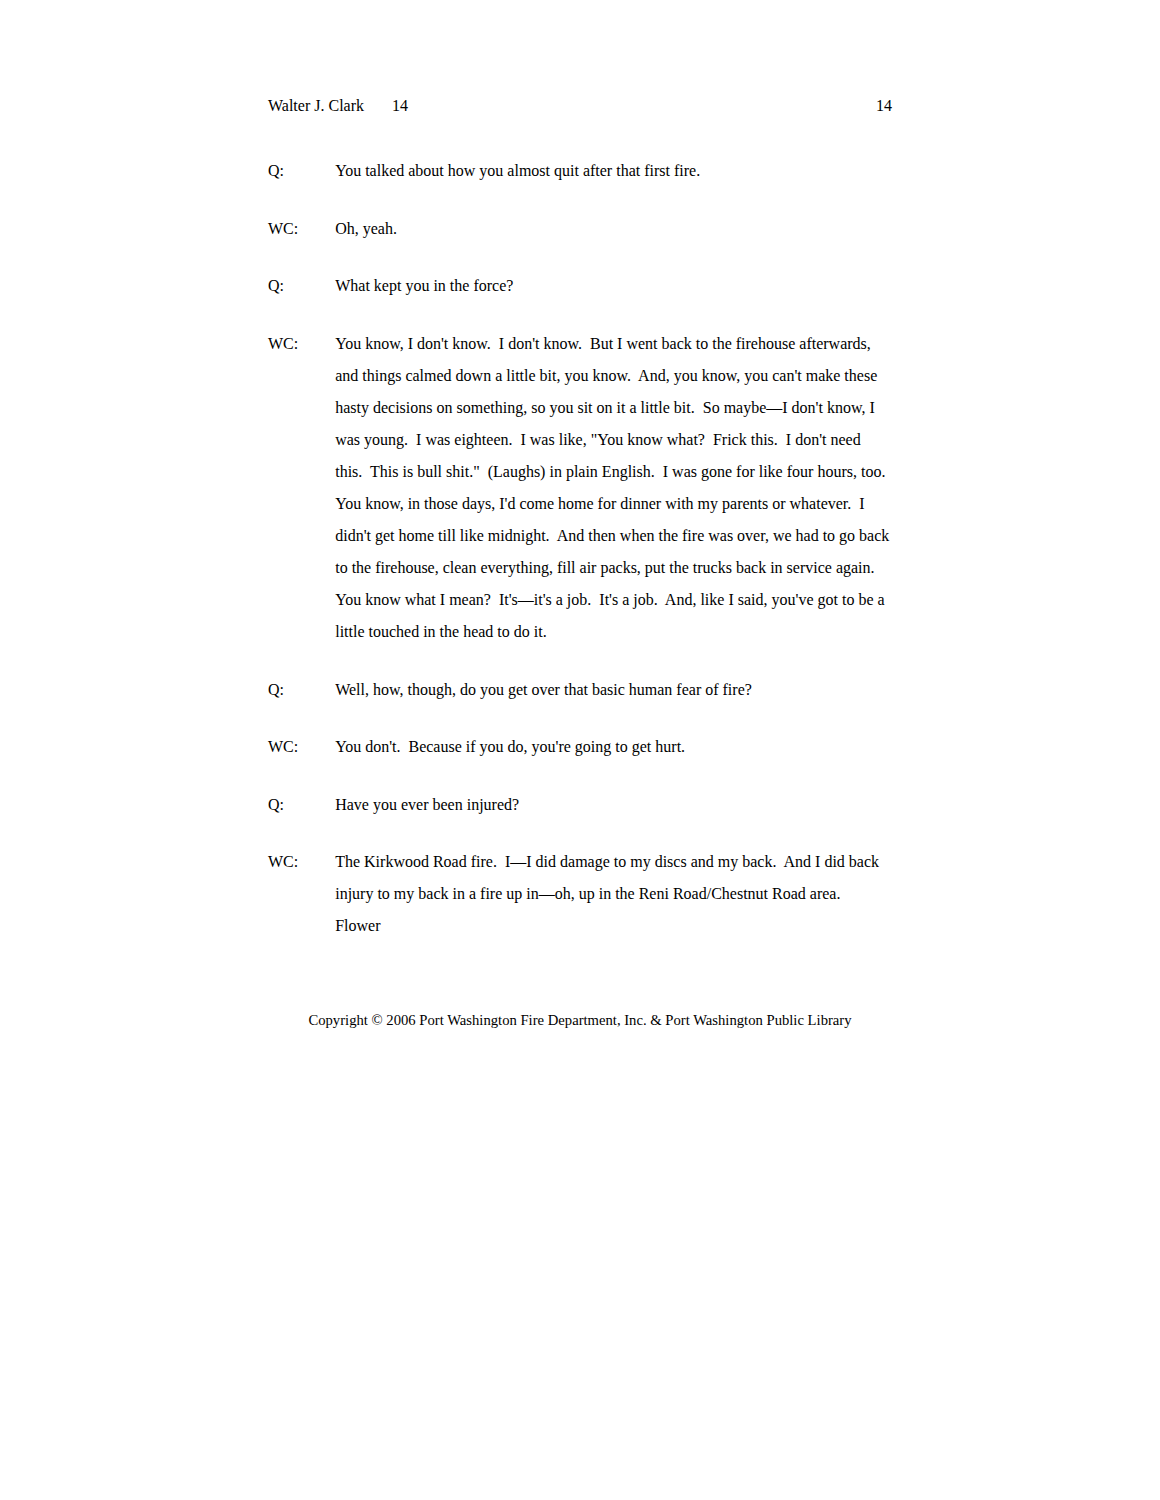Walter J. Clark 14
14
Q:
You talked about how you almost quit after that first fire.
WC:
Oh, yeah.
Q:
What kept you in the force?
WC:
You know, I don't know. I don't know. But I went back to the firehouse afterwards, and things calmed down a little bit, you know. And, you know, you can't make these hasty decisions on something, so you sit on it a little bit. So maybe—I don't know, I was young. I was eighteen. I was like, "You know what? Frick this. I don't need this. This is bull shit." (Laughs) in plain English. I was gone for like four hours, too. You know, in those days, I'd come home for dinner with my parents or whatever. I didn't get home till like midnight. And then when the fire was over, we had to go back to the firehouse, clean everything, fill air packs, put the trucks back in service again. You know what I mean? It's—it's a job. It's a job. And, like I said, you've got to be a little touched in the head to do it.
Q:
Well, how, though, do you get over that basic human fear of fire?
WC:
You don't. Because if you do, you're going to get hurt.
Q:
Have you ever been injured?
WC:
The Kirkwood Road fire. I—I did damage to my discs and my back. And I did back injury to my back in a fire up in—oh, up in the Reni Road/Chestnut Road area. Flower
Copyright © 2006 Port Washington Fire Department, Inc. & Port Washington Public Library